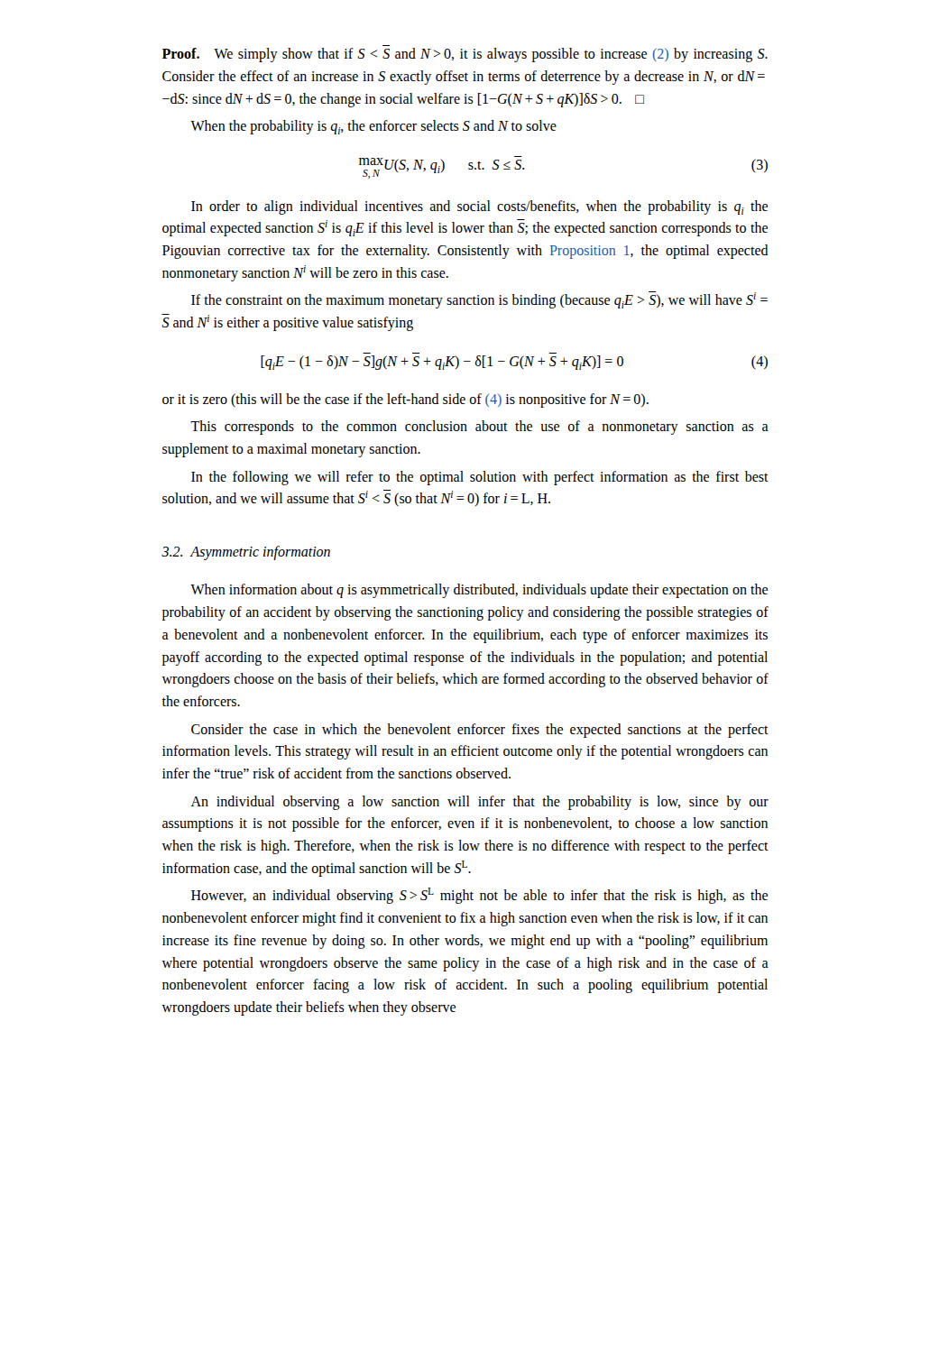Proof. We simply show that if S < S and N > 0, it is always possible to increase (2) by increasing S. Consider the effect of an increase in S exactly offset in terms of deterrence by a decrease in N, or dN = −dS: since dN + dS = 0, the change in social welfare is [1−G(N + S + qK)]δS > 0. □
When the probability is qi, the enforcer selects S and N to solve
max S, N U(S, N, qi)s.t. S ≤ S.
(3)
In order to align individual incentives and social costs/benefits, when the probability is qi the optimal expected sanction Si is qiE if this level is lower than S; the expected sanction corresponds to the Pigouvian corrective tax for the externality. Consistently with Proposition 1, the optimal expected nonmonetary sanction Ni will be zero in this case.
If the constraint on the maximum monetary sanction is binding (because qiE > S), we will have Si = S and Ni is either a positive value satisfying
[qiE − (1 − δ)N − S]g(N + S + qiK) − δ[1 − G(N + S + qiK)] = 0
(4)
or it is zero (this will be the case if the left-hand side of (4) is nonpositive for N = 0).
This corresponds to the common conclusion about the use of a nonmonetary sanction as a supplement to a maximal monetary sanction.
In the following we will refer to the optimal solution with perfect information as the first best solution, and we will assume that Si < S (so that Ni = 0) for i = L, H.
3.2. Asymmetric information
When information about q is asymmetrically distributed, individuals update their expectation on the probability of an accident by observing the sanctioning policy and considering the possible strategies of a benevolent and a nonbenevolent enforcer. In the equilibrium, each type of enforcer maximizes its payoff according to the expected optimal response of the individuals in the population; and potential wrongdoers choose on the basis of their beliefs, which are formed according to the observed behavior of the enforcers.
Consider the case in which the benevolent enforcer fixes the expected sanctions at the perfect information levels. This strategy will result in an efficient outcome only if the potential wrongdoers can infer the “true” risk of accident from the sanctions observed.
An individual observing a low sanction will infer that the probability is low, since by our assumptions it is not possible for the enforcer, even if it is nonbenevolent, to choose a low sanction when the risk is high. Therefore, when the risk is low there is no difference with respect to the perfect information case, and the optimal sanction will be SL.
However, an individual observing S > SL might not be able to infer that the risk is high, as the nonbenevolent enforcer might find it convenient to fix a high sanction even when the risk is low, if it can increase its fine revenue by doing so. In other words, we might end up with a “pooling” equilibrium where potential wrongdoers observe the same policy in the case of a high risk and in the case of a nonbenevolent enforcer facing a low risk of accident. In such a pooling equilibrium potential wrongdoers update their beliefs when they observe